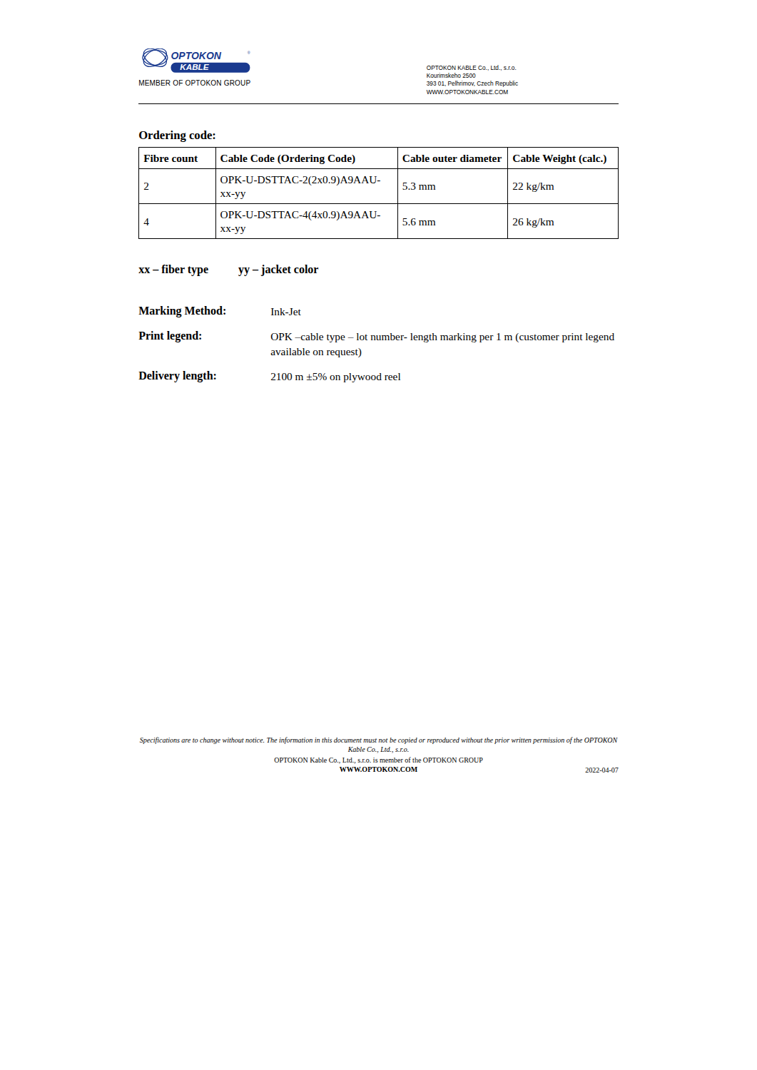OPTOKON ® KABLE
MEMBER OF OPTOKON GROUP
OPTOKON KABLE Co., Ltd., s.r.o.
Kourimskeho 2500
393 01, Pelhrimov, Czech Republic
WWW.OPTOKONKABLE.COM
Ordering code:
| Fibre count | Cable Code (Ordering Code) | Cable outer diameter | Cable Weight (calc.) |
| --- | --- | --- | --- |
| 2 | OPK-U-DSTTAC-2(2x0.9)A9AAU-xx-yy | 5.3 mm | 22 kg/km |
| 4 | OPK-U-DSTTAC-4(4x0.9)A9AAU-xx-yy | 5.6 mm | 26 kg/km |
xx – fiber type yy – jacket color
Marking Method:
Ink-Jet
Print legend:
OPK –cable type – lot number- length marking per 1 m (customer print legend available on request)
Delivery length:
2100 m ±5% on plywood reel
Specifications are to change without notice. The information in this document must not be copied or reproduced without the prior written permission of the OPTOKON Kable Co., Ltd., s.r.o.
OPTOKON Kable Co., Ltd., s.r.o. is member of the OPTOKON GROUP
WWW.OPTOKON.COM
2022-04-07